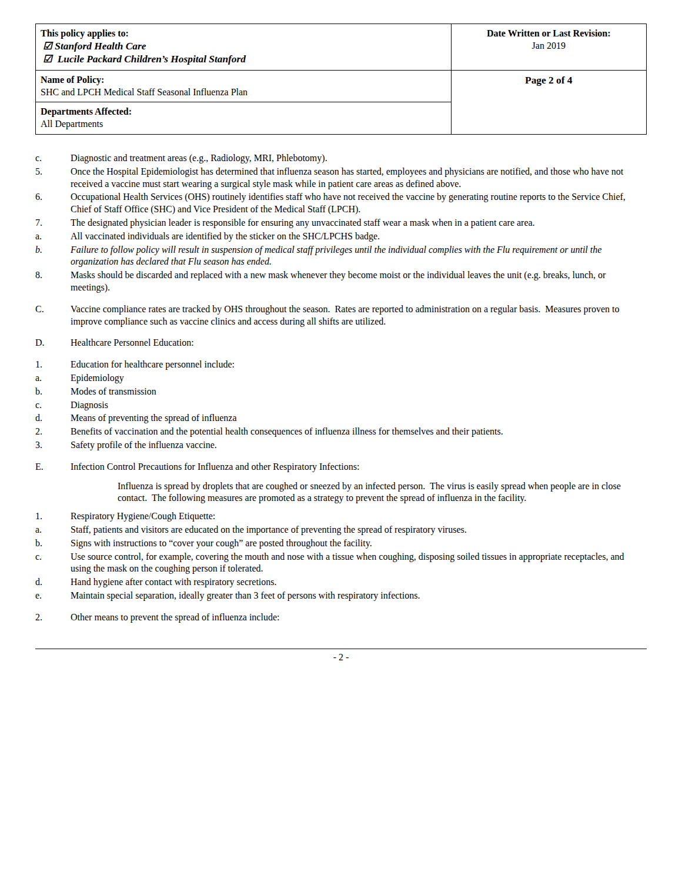| This policy applies to: ☑ Stanford Health Care ☑ Lucile Packard Children’s Hospital Stanford | Date Written or Last Revision: Jan 2019 |
| Name of Policy: SHC and LPCH Medical Staff Seasonal Influenza Plan | Page 2 of 4 |
| Departments Affected: All Departments |
| c. | Diagnostic and treatment areas (e.g., Radiology, MRI, Phlebotomy). |
| 5. | Once the Hospital Epidemiologist has determined that influenza season has started, employees and physicians are notified, and those who have not received a vaccine must start wearing a surgical style mask while in patient care areas as defined above. |
| 6. | Occupational Health Services (OHS) routinely identifies staff who have not received the vaccine by generating routine reports to the Service Chief, Chief of Staff Office (SHC) and Vice President of the Medical Staff (LPCH). |
| 7. | The designated physician leader is responsible for ensuring any unvaccinated staff wear a mask when in a patient care area. |
| a. | All vaccinated individuals are identified by the sticker on the SHC/LPCHS badge. |
| b. | Failure to follow policy will result in suspension of medical staff privileges until the individual complies with the Flu requirement or until the organization has declared that Flu season has ended. |
| 8. | Masks should be discarded and replaced with a new mask whenever they become moist or the individual leaves the unit (e.g. breaks, lunch, or meetings). |
| C. | Vaccine compliance rates are tracked by OHS throughout the season. Rates are reported to administration on a regular basis. Measures proven to improve compliance such as vaccine clinics and access during all shifts are utilized. |
| D. | Healthcare Personnel Education: |
| 1. | Education for healthcare personnel include: |
| a. | Epidemiology |
| b. | Modes of transmission |
| c. | Diagnosis |
| d. | Means of preventing the spread of influenza |
| 2. | Benefits of vaccination and the potential health consequences of influenza illness for themselves and their patients. |
| 3. | Safety profile of the influenza vaccine. |
| E. | Infection Control Precautions for Influenza and other Respiratory Infections: |
Influenza is spread by droplets that are coughed or sneezed by an infected person. The virus is easily spread when people are in close contact. The following measures are promoted as a strategy to prevent the spread of influenza in the facility.
| 1. | Respiratory Hygiene/Cough Etiquette: |
| a. | Staff, patients and visitors are educated on the importance of preventing the spread of respiratory viruses. |
| b. | Signs with instructions to “cover your cough” are posted throughout the facility. |
| c. | Use source control, for example, covering the mouth and nose with a tissue when coughing, disposing soiled tissues in appropriate receptacles, and using the mask on the coughing person if tolerated. |
| d. | Hand hygiene after contact with respiratory secretions. |
| e. | Maintain special separation, ideally greater than 3 feet of persons with respiratory infections. |
| 2. | Other means to prevent the spread of influenza include: |
- 2 -